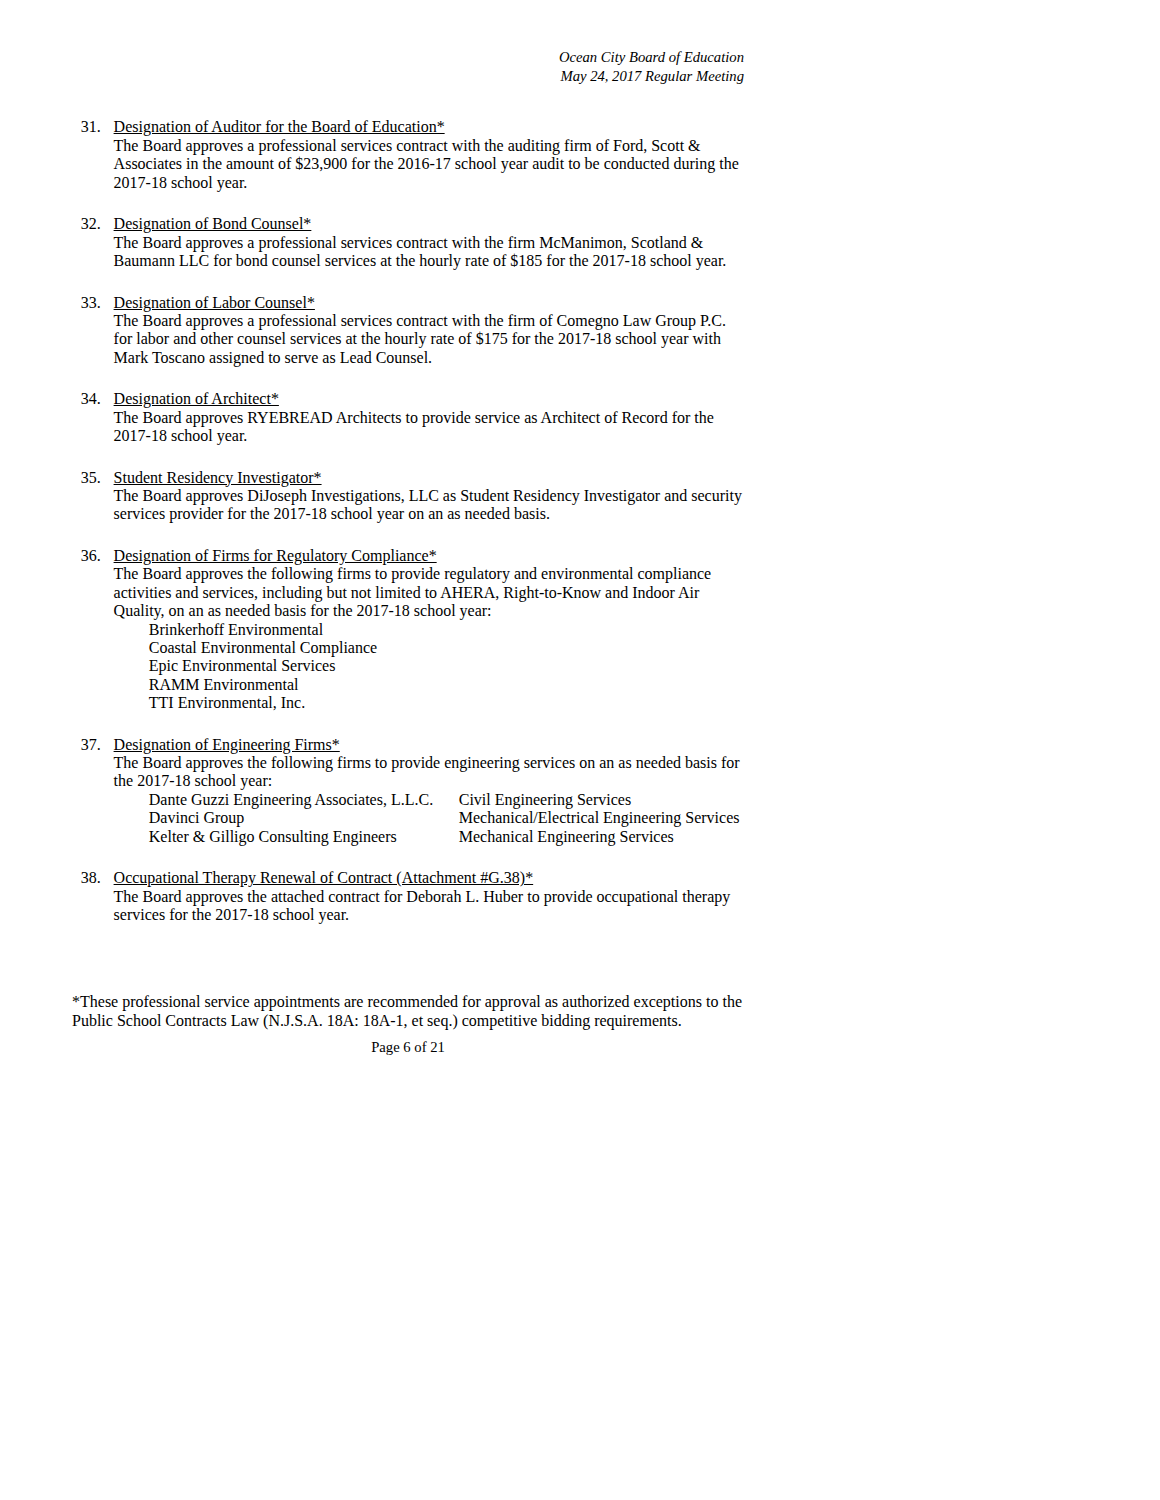Ocean City Board of Education
May 24, 2017 Regular Meeting
Designation of Auditor for the Board of Education*
The Board approves a professional services contract with the auditing firm of Ford, Scott & Associates in the amount of $23,900 for the 2016-17 school year audit to be conducted during the 2017-18 school year.
Designation of Bond Counsel*
The Board approves a professional services contract with the firm McManimon, Scotland & Baumann LLC for bond counsel services at the hourly rate of $185 for the 2017-18 school year.
Designation of Labor Counsel*
The Board approves a professional services contract with the firm of Comegno Law Group P.C. for labor and other counsel services at the hourly rate of $175 for the 2017-18 school year with Mark Toscano assigned to serve as Lead Counsel.
Designation of Architect*
The Board approves RYEBREAD Architects to provide service as Architect of Record for the 2017-18 school year.
Student Residency Investigator*
The Board approves DiJoseph Investigations, LLC as Student Residency Investigator and security services provider for the 2017-18 school year on an as needed basis.
Designation of Firms for Regulatory Compliance*
The Board approves the following firms to provide regulatory and environmental compliance activities and services, including but not limited to AHERA, Right-to-Know and Indoor Air Quality, on an as needed basis for the 2017-18 school year:
Brinkerhoff Environmental
Coastal Environmental Compliance
Epic Environmental Services
RAMM Environmental
TTI Environmental, Inc.
Designation of Engineering Firms*
The Board approves the following firms to provide engineering services on an as needed basis for the 2017-18 school year:
| Dante Guzzi Engineering Associates, L.L.C. | Civil Engineering Services |
| Davinci Group | Mechanical/Electrical Engineering Services |
| Kelter & Gilligo Consulting Engineers | Mechanical Engineering Services |
Occupational Therapy Renewal of Contract (Attachment #G.38)*
The Board approves the attached contract for Deborah L. Huber to provide occupational therapy services for the 2017-18 school year.
*These professional service appointments are recommended for approval as authorized exceptions to the Public School Contracts Law (N.J.S.A. 18A: 18A-1, et seq.) competitive bidding requirements.
Page 6 of 21